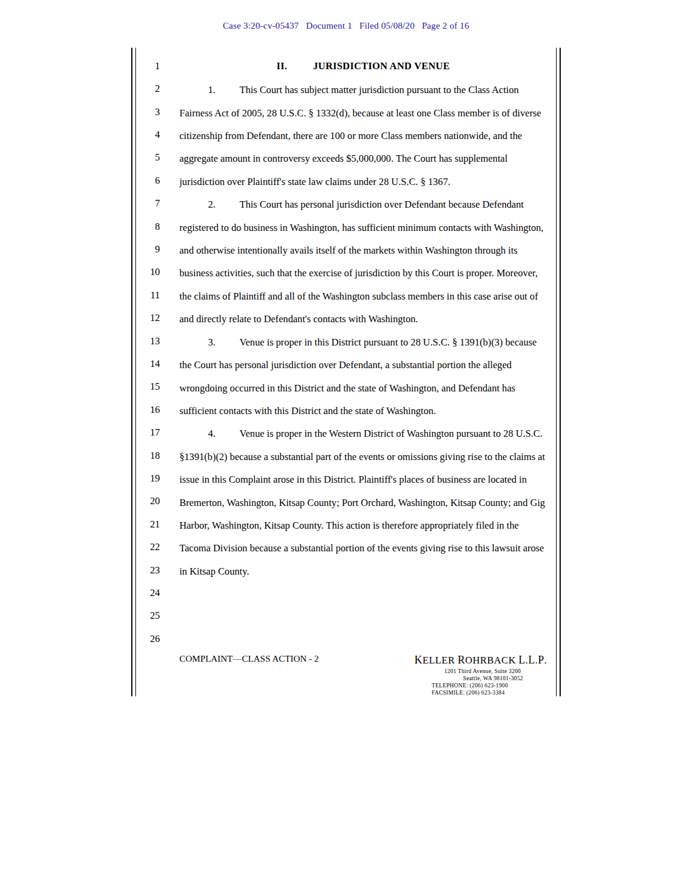Case 3:20-cv-05437 Document 1 Filed 05/08/20 Page 2 of 16
1
2
3
4
5
6
7
8
9
10
11
12
13
14
15
16
17
18
19
20
21
22
23
24
25
26
II. JURISDICTION AND VENUE
1. This Court has subject matter jurisdiction pursuant to the Class Action Fairness Act of 2005, 28 U.S.C. § 1332(d), because at least one Class member is of diverse citizenship from Defendant, there are 100 or more Class members nationwide, and the aggregate amount in controversy exceeds $5,000,000. The Court has supplemental jurisdiction over Plaintiff's state law claims under 28 U.S.C. § 1367.
2. This Court has personal jurisdiction over Defendant because Defendant registered to do business in Washington, has sufficient minimum contacts with Washington, and otherwise intentionally avails itself of the markets within Washington through its business activities, such that the exercise of jurisdiction by this Court is proper. Moreover, the claims of Plaintiff and all of the Washington subclass members in this case arise out of and directly relate to Defendant's contacts with Washington.
3. Venue is proper in this District pursuant to 28 U.S.C. § 1391(b)(3) because the Court has personal jurisdiction over Defendant, a substantial portion the alleged wrongdoing occurred in this District and the state of Washington, and Defendant has sufficient contacts with this District and the state of Washington.
4. Venue is proper in the Western District of Washington pursuant to 28 U.S.C. §1391(b)(2) because a substantial part of the events or omissions giving rise to the claims at issue in this Complaint arose in this District. Plaintiff's places of business are located in Bremerton, Washington, Kitsap County; Port Orchard, Washington, Kitsap County; and Gig Harbor, Washington, Kitsap County. This action is therefore appropriately filed in the Tacoma Division because a substantial portion of the events giving rise to this lawsuit arose in Kitsap County.
COMPLAINT—CLASS ACTION - 2
KELLER ROHRBACK L.L.P.
1201 Third Avenue, Suite 3200
Seattle, WA 98101-3052
TELEPHONE: (206) 623-1900
FACSIMILE: (206) 623-3384